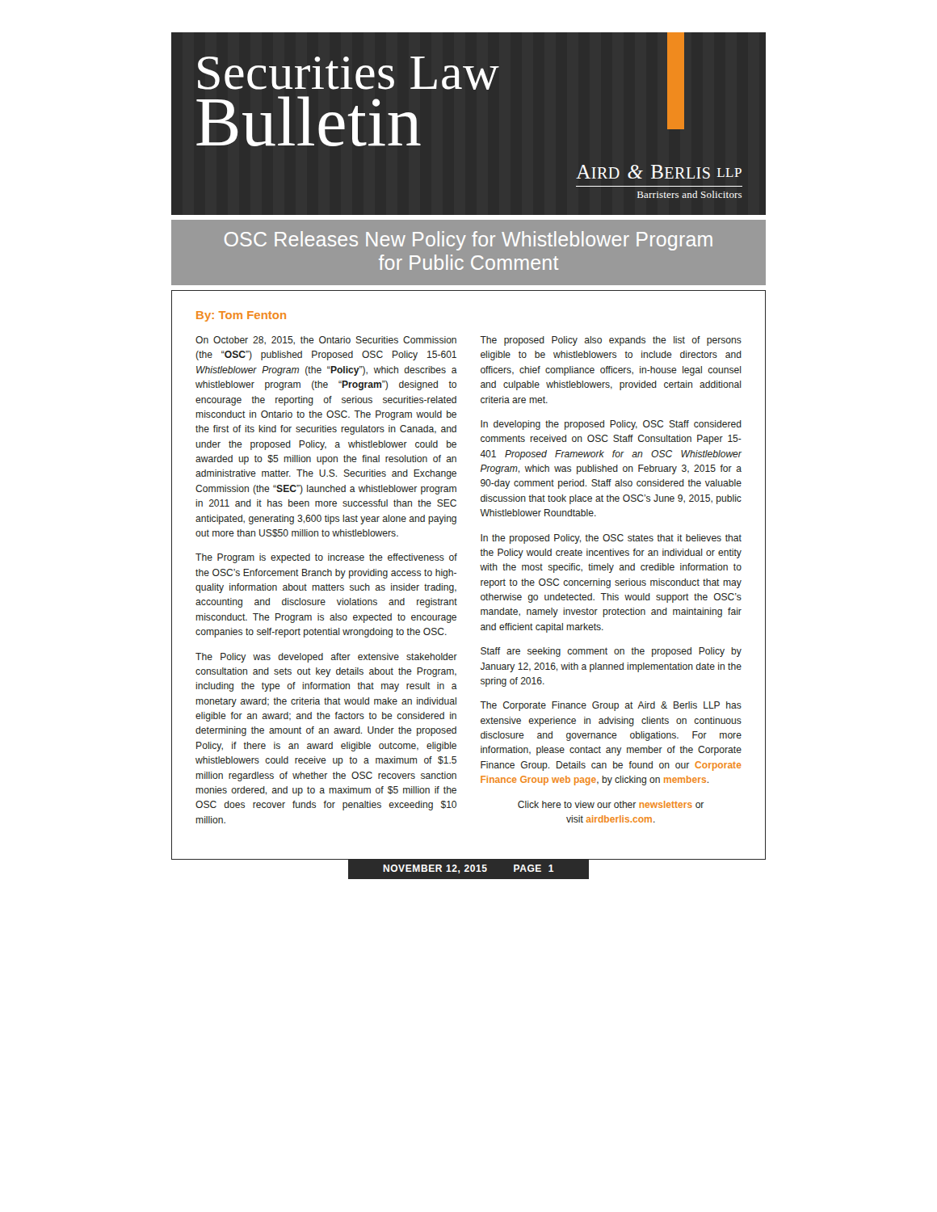Securities Law Bulletin
AIRD & BERLIS LLP
Barristers and Solicitors
OSC Releases New Policy for Whistleblower Program
for Public Comment
By: Tom Fenton
On October 28, 2015, the Ontario Securities Commission (the “OSC”) published Proposed OSC Policy 15-601 Whistleblower Program (the “Policy”), which describes a whistleblower program (the “Program”) designed to encourage the reporting of serious securities-related misconduct in Ontario to the OSC. The Program would be the first of its kind for securities regulators in Canada, and under the proposed Policy, a whistleblower could be awarded up to $5 million upon the final resolution of an administrative matter. The U.S. Securities and Exchange Commission (the “SEC”) launched a whistleblower program in 2011 and it has been more successful than the SEC anticipated, generating 3,600 tips last year alone and paying out more than US$50 million to whistleblowers.
The Program is expected to increase the effectiveness of the OSC’s Enforcement Branch by providing access to high-quality information about matters such as insider trading, accounting and disclosure violations and registrant misconduct. The Program is also expected to encourage companies to self-report potential wrongdoing to the OSC.
The Policy was developed after extensive stakeholder consultation and sets out key details about the Program, including the type of information that may result in a monetary award; the criteria that would make an individual eligible for an award; and the factors to be considered in determining the amount of an award. Under the proposed Policy, if there is an award eligible outcome, eligible whistleblowers could receive up to a maximum of $1.5 million regardless of whether the OSC recovers sanction monies ordered, and up to a maximum of $5 million if the OSC does recover funds for penalties exceeding $10 million.
The proposed Policy also expands the list of persons eligible to be whistleblowers to include directors and officers, chief compliance officers, in-house legal counsel and culpable whistleblowers, provided certain additional criteria are met.
In developing the proposed Policy, OSC Staff considered comments received on OSC Staff Consultation Paper 15-401 Proposed Framework for an OSC Whistleblower Program, which was published on February 3, 2015 for a 90-day comment period. Staff also considered the valuable discussion that took place at the OSC’s June 9, 2015, public Whistleblower Roundtable.
In the proposed Policy, the OSC states that it believes that the Policy would create incentives for an individual or entity with the most specific, timely and credible information to report to the OSC concerning serious misconduct that may otherwise go undetected. This would support the OSC’s mandate, namely investor protection and maintaining fair and efficient capital markets.
Staff are seeking comment on the proposed Policy by January 12, 2016, with a planned implementation date in the spring of 2016.
The Corporate Finance Group at Aird & Berlis LLP has extensive experience in advising clients on continuous disclosure and governance obligations. For more information, please contact any member of the Corporate Finance Group. Details can be found on our Corporate Finance Group web page, by clicking on members.
Click here to view our other newsletters or
visit airdberlis.com.
NOVEMBER 12, 2015 PAGE 1